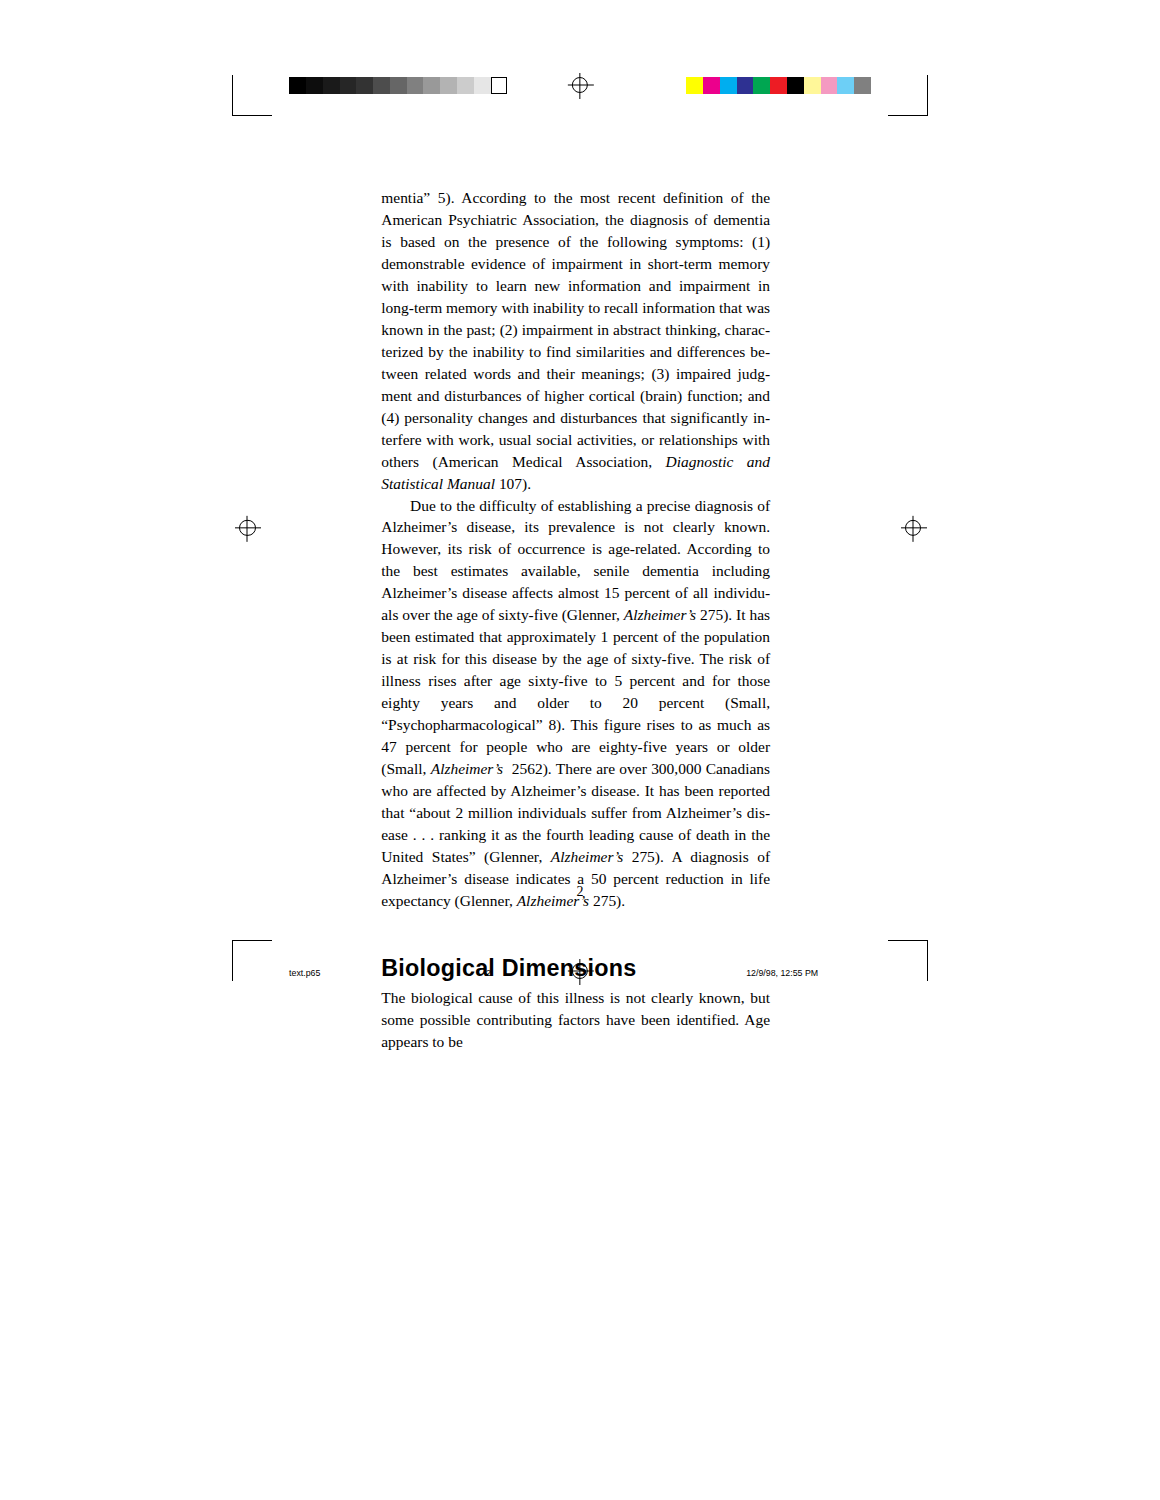mentia” 5). According to the most recent definition of the American Psychiatric Association, the diagnosis of dementia is based on the presence of the following symptoms: (1) demonstrable evidence of impairment in short-term memory with inability to learn new information and impairment in long-term memory with inability to recall information that was known in the past; (2) impairment in abstract thinking, characterized by the inability to find similarities and differences between related words and their meanings; (3) impaired judgment and disturbances of higher cortical (brain) function; and (4) personality changes and disturbances that significantly interfere with work, usual social activities, or relationships with others (American Medical Association, Diagnostic and Statistical Manual 107).
Due to the difficulty of establishing a precise diagnosis of Alzheimer’s disease, its prevalence is not clearly known. However, its risk of occurrence is age-related. According to the best estimates available, senile dementia including Alzheimer’s disease affects almost 15 percent of all individuals over the age of sixty-five (Glenner, Alzheimer’s 275). It has been estimated that approximately 1 percent of the population is at risk for this disease by the age of sixty-five. The risk of illness rises after age sixty-five to 5 percent and for those eighty years and older to 20 percent (Small, “Psychopharmacological” 8). This figure rises to as much as 47 percent for people who are eighty-five years or older (Small, Alzheimer’s 2562). There are over 300,000 Canadians who are affected by Alzheimer’s disease. It has been reported that “about 2 million individuals suffer from Alzheimer’s disease . . . ranking it as the fourth leading cause of death in the United States” (Glenner, Alzheimer’s 275). A diagnosis of Alzheimer’s disease indicates a 50 percent reduction in life expectancy (Glenner, Alzheimer’s 275).
Biological Dimensions
The biological cause of this illness is not clearly known, but some possible contributing factors have been identified. Age appears to be
2
text.p65 2 12/9/98, 12:55 PM